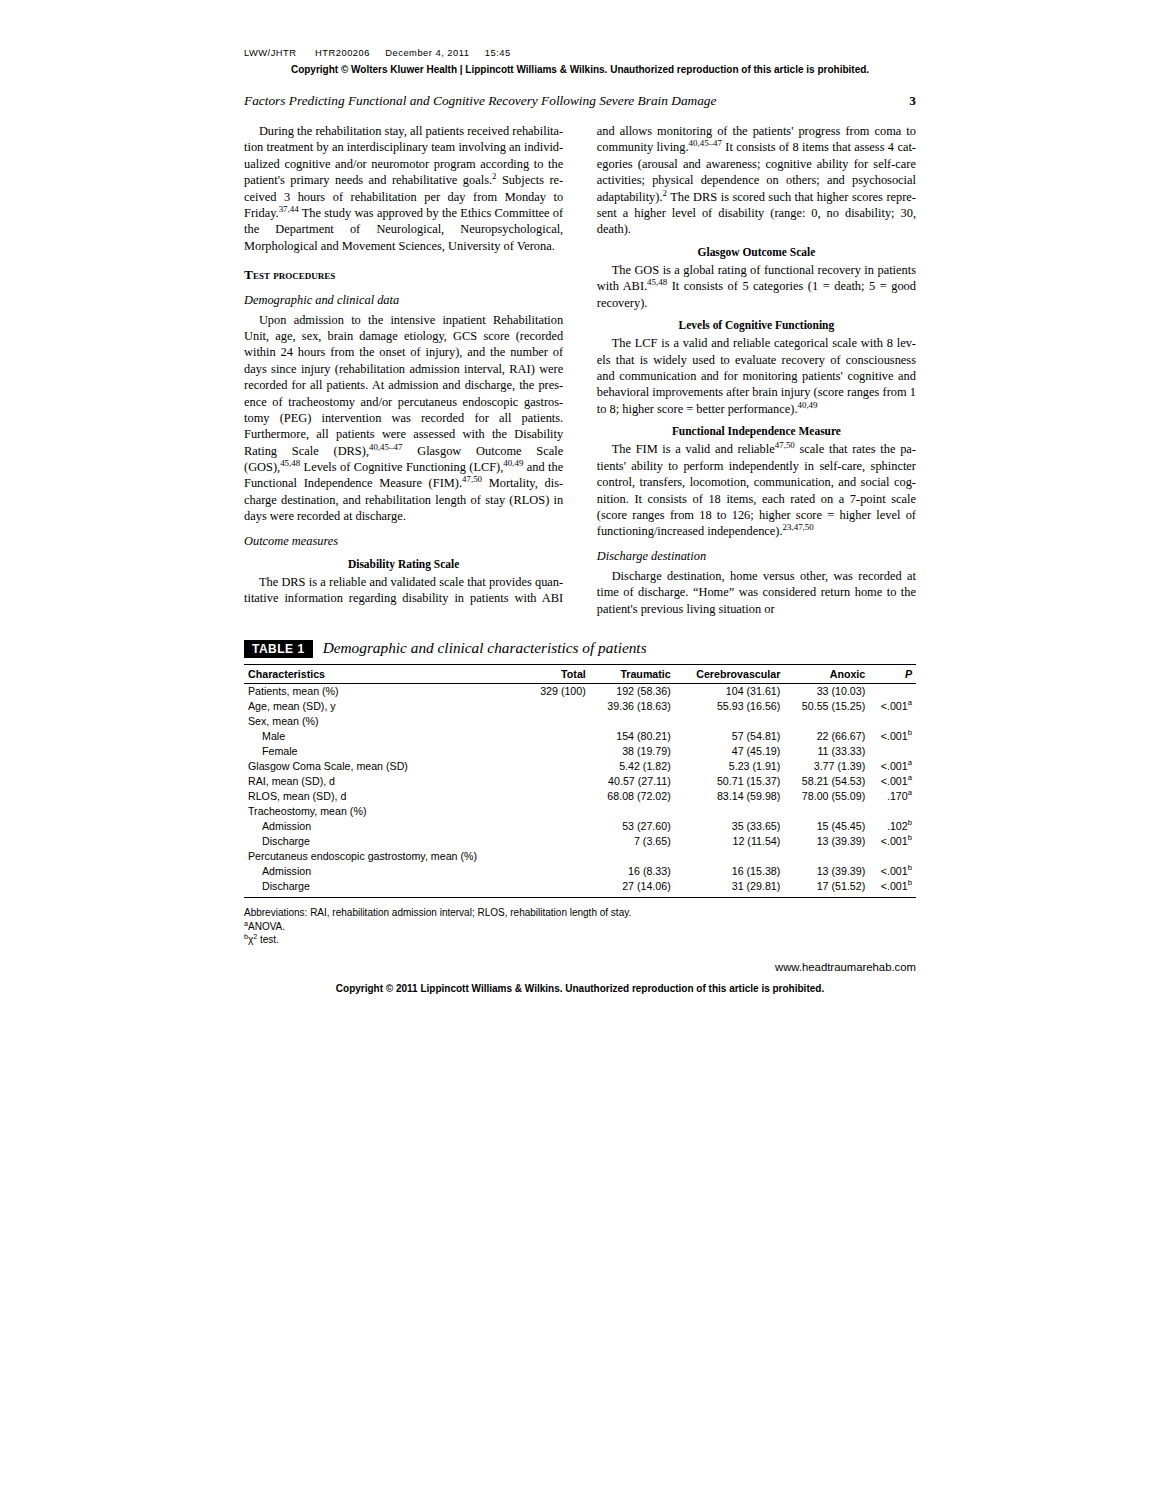LWW/JHTR HTR200206 December 4, 2011 15:45
Copyright © Wolters Kluwer Health | Lippincott Williams & Wilkins. Unauthorized reproduction of this article is prohibited.
Factors Predicting Functional and Cognitive Recovery Following Severe Brain Damage 3
During the rehabilitation stay, all patients received rehabilitation treatment by an interdisciplinary team involving an individualized cognitive and/or neuromotor program according to the patient's primary needs and rehabilitative goals.2 Subjects received 3 hours of rehabilitation per day from Monday to Friday.37,44 The study was approved by the Ethics Committee of the Department of Neurological, Neuropsychological, Morphological and Movement Sciences, University of Verona.
Test procedures
Demographic and clinical data
Upon admission to the intensive inpatient Rehabilitation Unit, age, sex, brain damage etiology, GCS score (recorded within 24 hours from the onset of injury), and the number of days since injury (rehabilitation admission interval, RAI) were recorded for all patients. At admission and discharge, the presence of tracheostomy and/or percutaneus endoscopic gastrostomy (PEG) intervention was recorded for all patients. Furthermore, all patients were assessed with the Disability Rating Scale (DRS),40,45–47 Glasgow Outcome Scale (GOS),45,48 Levels of Cognitive Functioning (LCF),40,49 and the Functional Independence Measure (FIM).47,50 Mortality, discharge destination, and rehabilitation length of stay (RLOS) in days were recorded at discharge.
Outcome measures
Disability Rating Scale
The DRS is a reliable and validated scale that provides quantitative information regarding disability in patients with ABI and allows monitoring of the patients' progress from coma to community living.40,45–47 It consists of 8 items that assess 4 categories (arousal and awareness; cognitive ability for self-care activities; physical dependence on others; and psychosocial adaptability).2 The DRS is scored such that higher scores represent a higher level of disability (range: 0, no disability; 30, death).
Glasgow Outcome Scale
The GOS is a global rating of functional recovery in patients with ABI.45,48 It consists of 5 categories (1 = death; 5 = good recovery).
Levels of Cognitive Functioning
The LCF is a valid and reliable categorical scale with 8 levels that is widely used to evaluate recovery of consciousness and communication and for monitoring patients' cognitive and behavioral improvements after brain injury (score ranges from 1 to 8; higher score = better performance).40,49
Functional Independence Measure
The FIM is a valid and reliable47,50 scale that rates the patients' ability to perform independently in self-care, sphincter control, transfers, locomotion, communication, and social cognition. It consists of 18 items, each rated on a 7-point scale (score ranges from 18 to 126; higher score = higher level of functioning/increased independence).23,47,50
Discharge destination
Discharge destination, home versus other, was recorded at time of discharge. “Home” was considered return home to the patient's previous living situation or
TABLE 1 Demographic and clinical characteristics of patients
| Characteristics | Total | Traumatic | Cerebrovascular | Anoxic | P |
| --- | --- | --- | --- | --- | --- |
| Patients, mean (%) | 329 (100) | 192 (58.36) | 104 (31.61) | 33 (10.03) | |
| Age, mean (SD), y | | 39.36 (18.63) | 55.93 (16.56) | 50.55 (15.25) | <.001 a |
| Sex, mean (%) | | | | | |
| Male | | 154 (80.21) | 57 (54.81) | 22 (66.67) | <.001 b |
| Female | | 38 (19.79) | 47 (45.19) | 11 (33.33) | |
| Glasgow Coma Scale, mean (SD) | | 5.42 (1.82) | 5.23 (1.91) | 3.77 (1.39) | <.001 a |
| RAI, mean (SD), d | | 40.57 (27.11) | 50.71 (15.37) | 58.21 (54.53) | <.001 a |
| RLOS, mean (SD), d | | 68.08 (72.02) | 83.14 (59.98) | 78.00 (55.09) | .170 a |
| Tracheostomy, mean (%) | | | | | |
| Admission | | 53 (27.60) | 35 (33.65) | 15 (45.45) | .102 b |
| Discharge | | 7 (3.65) | 12 (11.54) | 13 (39.39) | <.001 b |
| Percutaneus endoscopic gastrostomy, mean (%) | | | | | |
| Admission | | 16 (8.33) | 16 (15.38) | 13 (39.39) | <.001 b |
| Discharge | | 27 (14.06) | 31 (29.81) | 17 (51.52) | <.001 b |
Abbreviations: RAI, rehabilitation admission interval; RLOS, rehabilitation length of stay.
aANOVA.
bχ2 test.
www.headtraumarehab.com
Copyright © 2011 Lippincott Williams & Wilkins. Unauthorized reproduction of this article is prohibited.